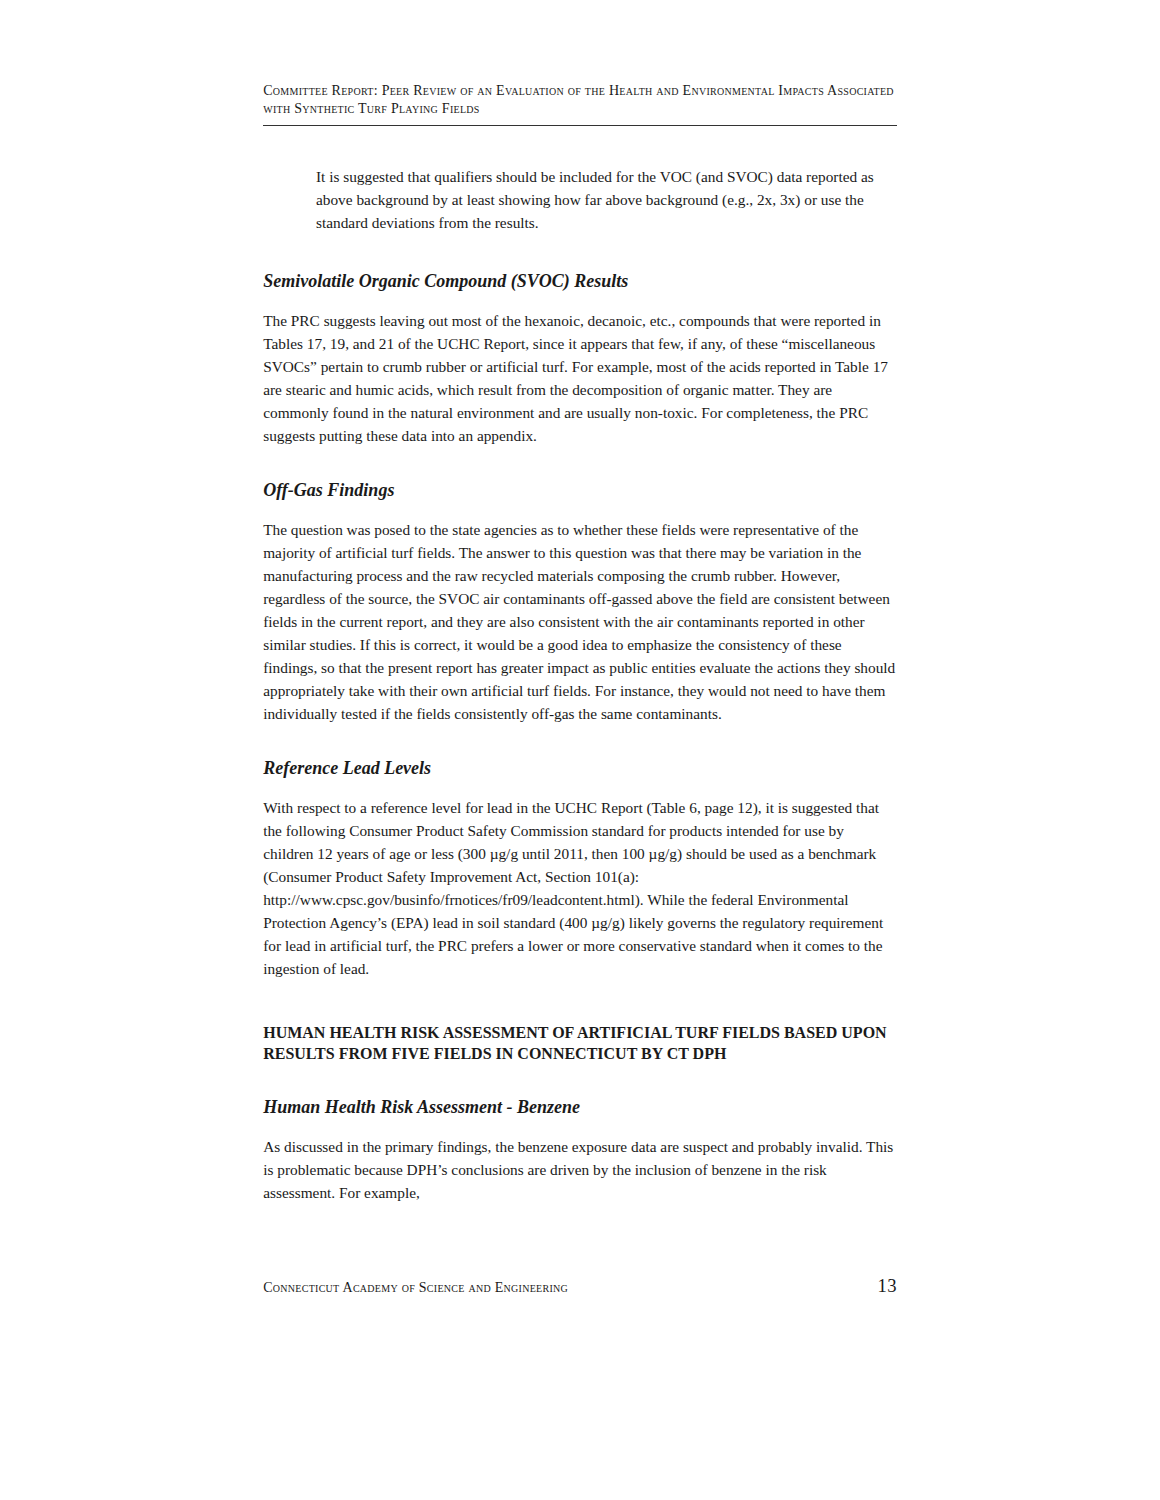Committee Report: Peer Review of an Evaluation of the Health and Environmental Impacts Associated with Synthetic Turf Playing Fields
It is suggested that qualifiers should be included for the VOC (and SVOC) data reported as above background by at least showing how far above background (e.g., 2x, 3x) or use the standard deviations from the results.
Semivolatile Organic Compound (SVOC) Results
The PRC suggests leaving out most of the hexanoic, decanoic, etc., compounds that were reported in Tables 17, 19, and 21 of the UCHC Report, since it appears that few, if any, of these “miscellaneous SVOCs” pertain to crumb rubber or artificial turf. For example, most of the acids reported in Table 17 are stearic and humic acids, which result from the decomposition of organic matter. They are commonly found in the natural environment and are usually non-toxic. For completeness, the PRC suggests putting these data into an appendix.
Off-Gas Findings
The question was posed to the state agencies as to whether these fields were representative of the majority of artificial turf fields. The answer to this question was that there may be variation in the manufacturing process and the raw recycled materials composing the crumb rubber. However, regardless of the source, the SVOC air contaminants off-gassed above the field are consistent between fields in the current report, and they are also consistent with the air contaminants reported in other similar studies. If this is correct, it would be a good idea to emphasize the consistency of these findings, so that the present report has greater impact as public entities evaluate the actions they should appropriately take with their own artificial turf fields. For instance, they would not need to have them individually tested if the fields consistently off-gas the same contaminants.
Reference Lead Levels
With respect to a reference level for lead in the UCHC Report (Table 6, page 12), it is suggested that the following Consumer Product Safety Commission standard for products intended for use by children 12 years of age or less (300 µg/g until 2011, then 100 µg/g) should be used as a benchmark (Consumer Product Safety Improvement Act, Section 101(a): http://www.cpsc.gov/businfo/frnotices/fr09/leadcontent.html). While the federal Environmental Protection Agency’s (EPA) lead in soil standard (400 µg/g) likely governs the regulatory requirement for lead in artificial turf, the PRC prefers a lower or more conservative standard when it comes to the ingestion of lead.
HUMAN HEALTH RISK ASSESSMENT OF ARTIFICIAL TURF FIELDS BASED UPON RESULTS FROM FIVE FIELDS IN CONNECTICUT BY CT DPH
Human Health Risk Assessment - Benzene
As discussed in the primary findings, the benzene exposure data are suspect and probably invalid. This is problematic because DPH’s conclusions are driven by the inclusion of benzene in the risk assessment. For example,
Connecticut Academy of Science and Engineering 13